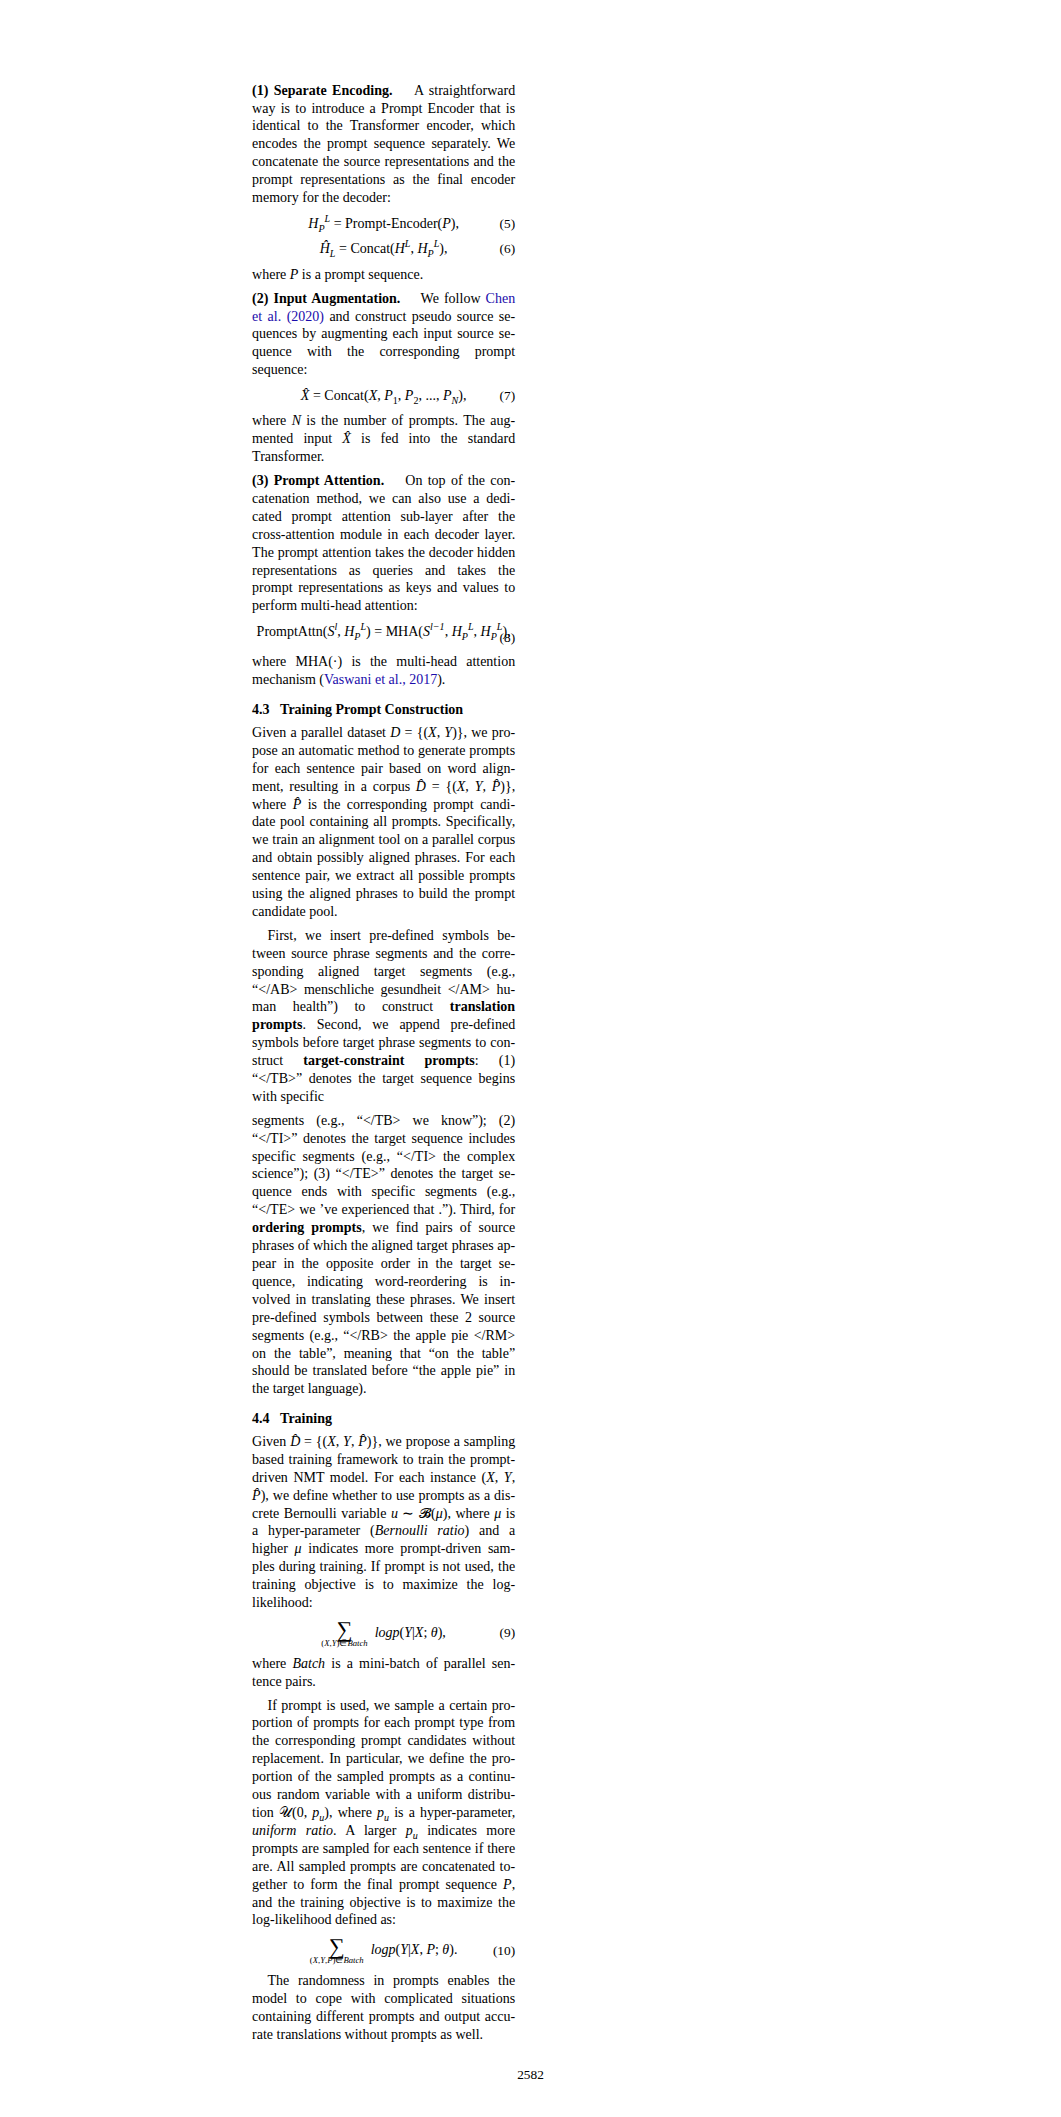(1) Separate Encoding. A straightforward way is to introduce a Prompt Encoder that is identical to the Transformer encoder, which encodes the prompt sequence separately. We concatenate the source representations and the prompt representations as the final encoder memory for the decoder:
HPL = Prompt-Encoder(P), (5)
ĤL = Concat(HL, HPL), (6)
where P is a prompt sequence.
(2) Input Augmentation. We follow Chen et al. (2020) and construct pseudo source sequences by augmenting each input source sequence with the corresponding prompt sequence:
X̂ = Concat(X, P1, P2, ..., PN), (7)
where N is the number of prompts. The augmented input X̂ is fed into the standard Transformer.
(3) Prompt Attention. On top of the concatenation method, we can also use a dedicated prompt attention sub-layer after the cross-attention module in each decoder layer. The prompt attention takes the decoder hidden representations as queries and takes the prompt representations as keys and values to perform multi-head attention:
PromptAttn(Sl, HPL) = MHA(Sl−1, HPL, HPL), (8)
where MHA(·) is the multi-head attention mechanism (Vaswani et al., 2017).
4.3 Training Prompt Construction
Given a parallel dataset D = {(X, Y)}, we propose an automatic method to generate prompts for each sentence pair based on word alignment, resulting in a corpus D̂ = {(X, Y, P̂)}, where P̂ is the corresponding prompt candidate pool containing all prompts. Specifically, we train an alignment tool on a parallel corpus and obtain possibly aligned phrases. For each sentence pair, we extract all possible prompts using the aligned phrases to build the prompt candidate pool.
First, we insert pre-defined symbols between source phrase segments and the corresponding aligned target segments (e.g., “</AB> menschliche gesundheit </AM> human health”) to construct translation prompts. Second, we append pre-defined symbols before target phrase segments to construct target-constraint prompts: (1) “</TB>” denotes the target sequence begins with specific
segments (e.g., “</TB> we know”); (2) “</TI>” denotes the target sequence includes specific segments (e.g., “</TI> the complex science”); (3) “</TE>” denotes the target sequence ends with specific segments (e.g., “</TE> we ’ve experienced that .”). Third, for ordering prompts, we find pairs of source phrases of which the aligned target phrases appear in the opposite order in the target sequence, indicating word-reordering is involved in translating these phrases. We insert pre-defined symbols between these 2 source segments (e.g., “</RB> the apple pie </RM> on the table”, meaning that “on the table” should be translated before “the apple pie” in the target language).
4.4 Training
Given D̂ = {(X, Y, P̂)}, we propose a sampling based training framework to train the prompt-driven NMT model. For each instance (X, Y, P̂), we define whether to use prompts as a discrete Bernoulli variable u ∼ 𝓑(μ), where μ is a hyper-parameter (Bernoulli ratio) and a higher μ indicates more prompt-driven samples during training. If prompt is not used, the training objective is to maximize the log-likelihood:
∑(X,Y)∈Batch logp(Y|X; θ), (9)
where Batch is a mini-batch of parallel sentence pairs.
If prompt is used, we sample a certain proportion of prompts for each prompt type from the corresponding prompt candidates without replacement. In particular, we define the proportion of the sampled prompts as a continuous random variable with a uniform distribution 𝒰(0, pu), where pu is a hyper-parameter, uniform ratio. A larger pu indicates more prompts are sampled for each sentence if there are. All sampled prompts are concatenated together to form the final prompt sequence P, and the training objective is to maximize the log-likelihood defined as:
∑(X,Y,P)∈Batch logp(Y|X, P; θ). (10)
The randomness in prompts enables the model to cope with complicated situations containing different prompts and output accurate translations without prompts as well.
2582